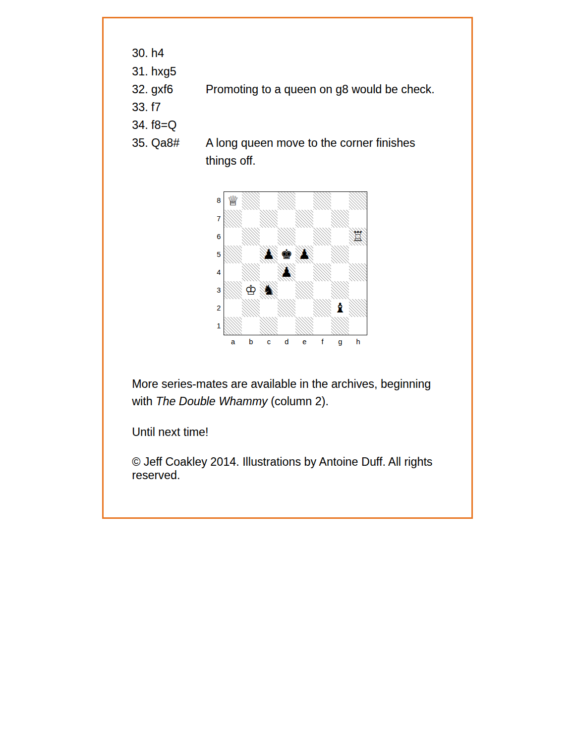| 30. h4 | |
| 31. hxg5 | |
| 32. gxf6 | Promoting to a queen on g8 would be check. |
| 33. f7 | |
| 34. f8=Q | |
| 35. Qa8# | A long queen move to the corner finishes things off. |
| 8 | ♕ | | | | | | | |
| 7 | | | | | | | | |
| 6 | | | | | | | | ♖ |
| 5 | | | ♟ | ♚ | ♟ | | | |
| 4 | | | | ♟ | | | | |
| 3 | | ♔ | ♞ | | | | | |
| 2 | | | | | | | ♝ | |
| 1 | | | | | | | | |
| | a | b | c | d | e | f | g | h |
More series-mates are available in the archives, beginning with The Double Whammy (column 2).
Until next time!
© Jeff Coakley 2014. Illustrations by Antoine Duff. All rights reserved.